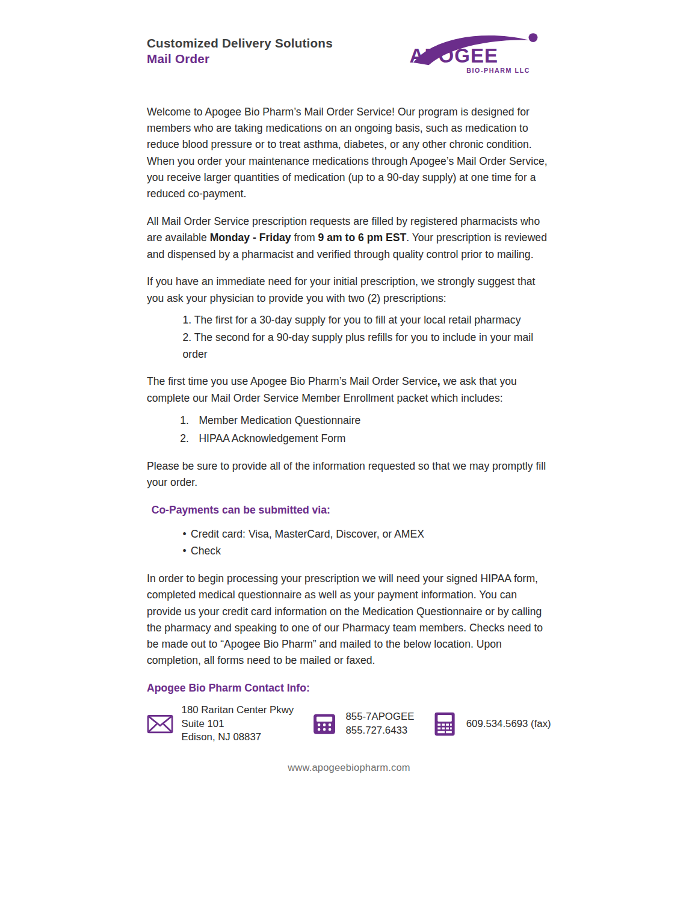Customized Delivery Solutions
Mail Order
Apogee Bio-Pharm LLC APOGEE BIO-PHARM LLC
Welcome to Apogee Bio Pharm’s Mail Order Service! Our program is designed for members who are taking medications on an ongoing basis, such as medication to reduce blood pressure or to treat asthma, diabetes, or any other chronic condition. When you order your maintenance medications through Apogee’s Mail Order Service, you receive larger quantities of medication (up to a 90-day supply) at one time for a reduced co-payment.
All Mail Order Service prescription requests are filled by registered pharmacists who are available Monday - Friday from 9 am to 6 pm EST. Your prescription is reviewed and dispensed by a pharmacist and verified through quality control prior to mailing.
If you have an immediate need for your initial prescription, we strongly suggest that you ask your physician to provide you with two (2) prescriptions:
1. The first for a 30-day supply for you to fill at your local retail pharmacy
2. The second for a 90-day supply plus refills for you to include in your mail order
The first time you use Apogee Bio Pharm’s Mail Order Service, we ask that you complete our Mail Order Service Member Enrollment packet which includes:
Member Medication Questionnaire
HIPAA Acknowledgement Form
Please be sure to provide all of the information requested so that we may promptly fill your order.
Co-Payments can be submitted via:
Credit card: Visa, MasterCard, Discover, or AMEX
Check
In order to begin processing your prescription we will need your signed HIPAA form, completed medical questionnaire as well as your payment information. You can provide us your credit card information on the Medication Questionnaire or by calling the pharmacy and speaking to one of our Pharmacy team members. Checks need to be made out to “Apogee Bio Pharm” and mailed to the below location. Upon completion, all forms need to be mailed or faxed.
Apogee Bio Pharm Contact Info:
180 Raritan Center Pkwy
Suite 101
Edison, NJ 08837
855-7APOGEE
855.727.6433
609.534.5693 (fax)
www.apogeebiopharm.com